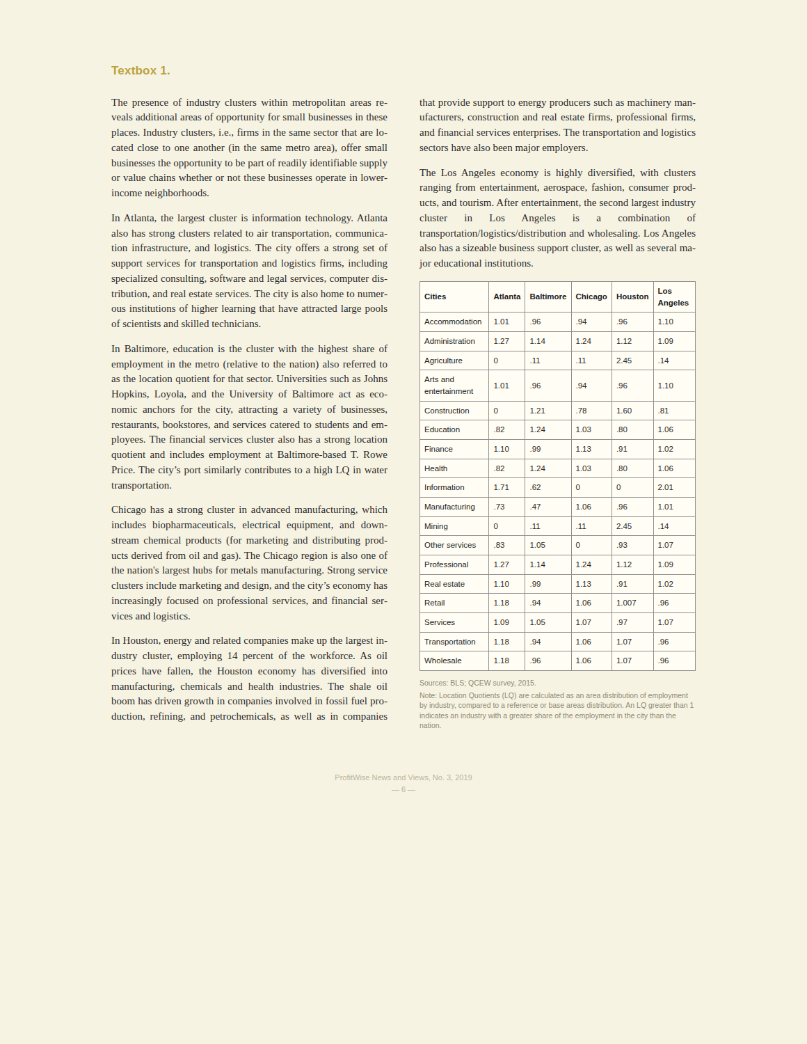Textbox 1.
The presence of industry clusters within metropolitan areas reveals additional areas of opportunity for small businesses in these places. Industry clusters, i.e., firms in the same sector that are located close to one another (in the same metro area), offer small businesses the opportunity to be part of readily identifiable supply or value chains whether or not these businesses operate in lower-income neighborhoods.
In Atlanta, the largest cluster is information technology. Atlanta also has strong clusters related to air transportation, communication infrastructure, and logistics. The city offers a strong set of support services for transportation and logistics firms, including specialized consulting, software and legal services, computer distribution, and real estate services. The city is also home to numerous institutions of higher learning that have attracted large pools of scientists and skilled technicians.
In Baltimore, education is the cluster with the highest share of employment in the metro (relative to the nation) also referred to as the location quotient for that sector. Universities such as Johns Hopkins, Loyola, and the University of Baltimore act as economic anchors for the city, attracting a variety of businesses, restaurants, bookstores, and services catered to students and employees. The financial services cluster also has a strong location quotient and includes employment at Baltimore-based T. Rowe Price. The city’s port similarly contributes to a high LQ in water transportation.
Chicago has a strong cluster in advanced manufacturing, which includes biopharmaceuticals, electrical equipment, and downstream chemical products (for marketing and distributing products derived from oil and gas). The Chicago region is also one of the nation's largest hubs for metals manufacturing. Strong service clusters include marketing and design, and the city’s economy has increasingly focused on professional services, and financial services and logistics.
In Houston, energy and related companies make up the largest industry cluster, employing 14 percent of the workforce. As oil prices have fallen, the Houston economy has diversified into manufacturing, chemicals and health industries. The shale oil boom has driven growth in companies involved in fossil fuel production, refining, and petrochemicals, as well as in companies that provide support to energy producers such as machinery manufacturers, construction and real estate firms, professional firms, and financial services enterprises. The transportation and logistics sectors have also been major employers.
The Los Angeles economy is highly diversified, with clusters ranging from entertainment, aerospace, fashion, consumer products, and tourism. After entertainment, the second largest industry cluster in Los Angeles is a combination of transportation/logistics/distribution and wholesaling. Los Angeles also has a sizeable business support cluster, as well as several major educational institutions.
| Cities | Atlanta | Baltimore | Chicago | Houston | Los Angeles |
| --- | --- | --- | --- | --- | --- |
| Accommodation | 1.01 | .96 | .94 | .96 | 1.10 |
| Administration | 1.27 | 1.14 | 1.24 | 1.12 | 1.09 |
| Agriculture | 0 | .11 | .11 | 2.45 | .14 |
| Arts and entertainment | 1.01 | .96 | .94 | .96 | 1.10 |
| Construction | 0 | 1.21 | .78 | 1.60 | .81 |
| Education | .82 | 1.24 | 1.03 | .80 | 1.06 |
| Finance | 1.10 | .99 | 1.13 | .91 | 1.02 |
| Health | .82 | 1.24 | 1.03 | .80 | 1.06 |
| Information | 1.71 | .62 | 0 | 0 | 2.01 |
| Manufacturing | .73 | .47 | 1.06 | .96 | 1.01 |
| Mining | 0 | .11 | .11 | 2.45 | .14 |
| Other services | .83 | 1.05 | 0 | .93 | 1.07 |
| Professional | 1.27 | 1.14 | 1.24 | 1.12 | 1.09 |
| Real estate | 1.10 | .99 | 1.13 | .91 | 1.02 |
| Retail | 1.18 | .94 | 1.06 | 1.007 | .96 |
| Services | 1.09 | 1.05 | 1.07 | .97 | 1.07 |
| Transportation | 1.18 | .94 | 1.06 | 1.07 | .96 |
| Wholesale | 1.18 | .96 | 1.06 | 1.07 | .96 |
Sources: BLS; QCEW survey, 2015.
Note: Location Quotients (LQ) are calculated as an area distribution of employment by industry, compared to a reference or base areas distribution. An LQ greater than 1 indicates an industry with a greater share of the employment in the city than the nation.
ProfitWise News and Views, No. 3, 2019
— 6 —